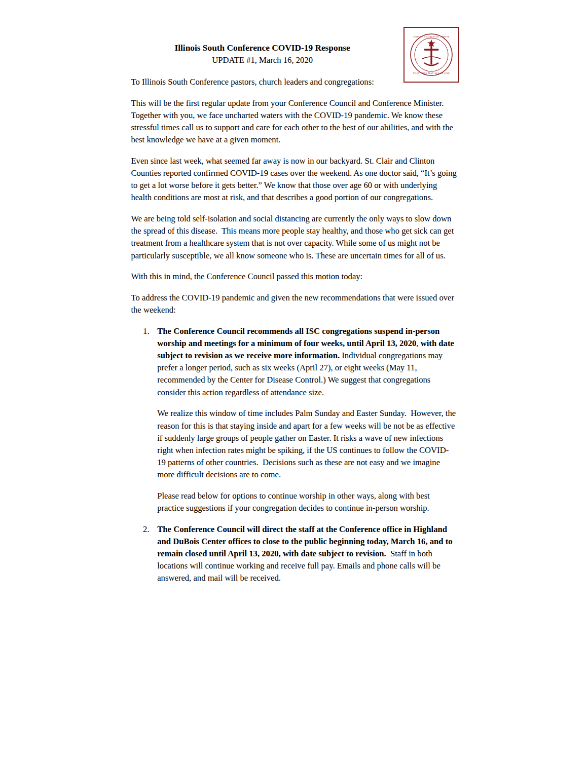UNITED CHURCH OF CHRIST THAT THEY MAY ALL BE ONE
Illinois South Conference COVID-19 Response
UPDATE #1, March 16, 2020
To Illinois South Conference pastors, church leaders and congregations:
This will be the first regular update from your Conference Council and Conference Minister. Together with you, we face uncharted waters with the COVID-19 pandemic. We know these stressful times call us to support and care for each other to the best of our abilities, and with the best knowledge we have at a given moment.
Even since last week, what seemed far away is now in our backyard. St. Clair and Clinton Counties reported confirmed COVID-19 cases over the weekend. As one doctor said, “It’s going to get a lot worse before it gets better.” We know that those over age 60 or with underlying health conditions are most at risk, and that describes a good portion of our congregations.
We are being told self-isolation and social distancing are currently the only ways to slow down the spread of this disease. This means more people stay healthy, and those who get sick can get treatment from a healthcare system that is not over capacity. While some of us might not be particularly susceptible, we all know someone who is. These are uncertain times for all of us.
With this in mind, the Conference Council passed this motion today:
To address the COVID-19 pandemic and given the new recommendations that were issued over the weekend:
The Conference Council recommends all ISC congregations suspend in-person worship and meetings for a minimum of four weeks, until April 13, 2020, with date subject to revision as we receive more information. Individual congregations may prefer a longer period, such as six weeks (April 27), or eight weeks (May 11, recommended by the Center for Disease Control.) We suggest that congregations consider this action regardless of attendance size.
We realize this window of time includes Palm Sunday and Easter Sunday. However, the reason for this is that staying inside and apart for a few weeks will be not be as effective if suddenly large groups of people gather on Easter. It risks a wave of new infections right when infection rates might be spiking, if the US continues to follow the COVID-19 patterns of other countries. Decisions such as these are not easy and we imagine more difficult decisions are to come.
Please read below for options to continue worship in other ways, along with best practice suggestions if your congregation decides to continue in-person worship.
The Conference Council will direct the staff at the Conference office in Highland and DuBois Center offices to close to the public beginning today, March 16, and to remain closed until April 13, 2020, with date subject to revision. Staff in both locations will continue working and receive full pay. Emails and phone calls will be answered, and mail will be received.